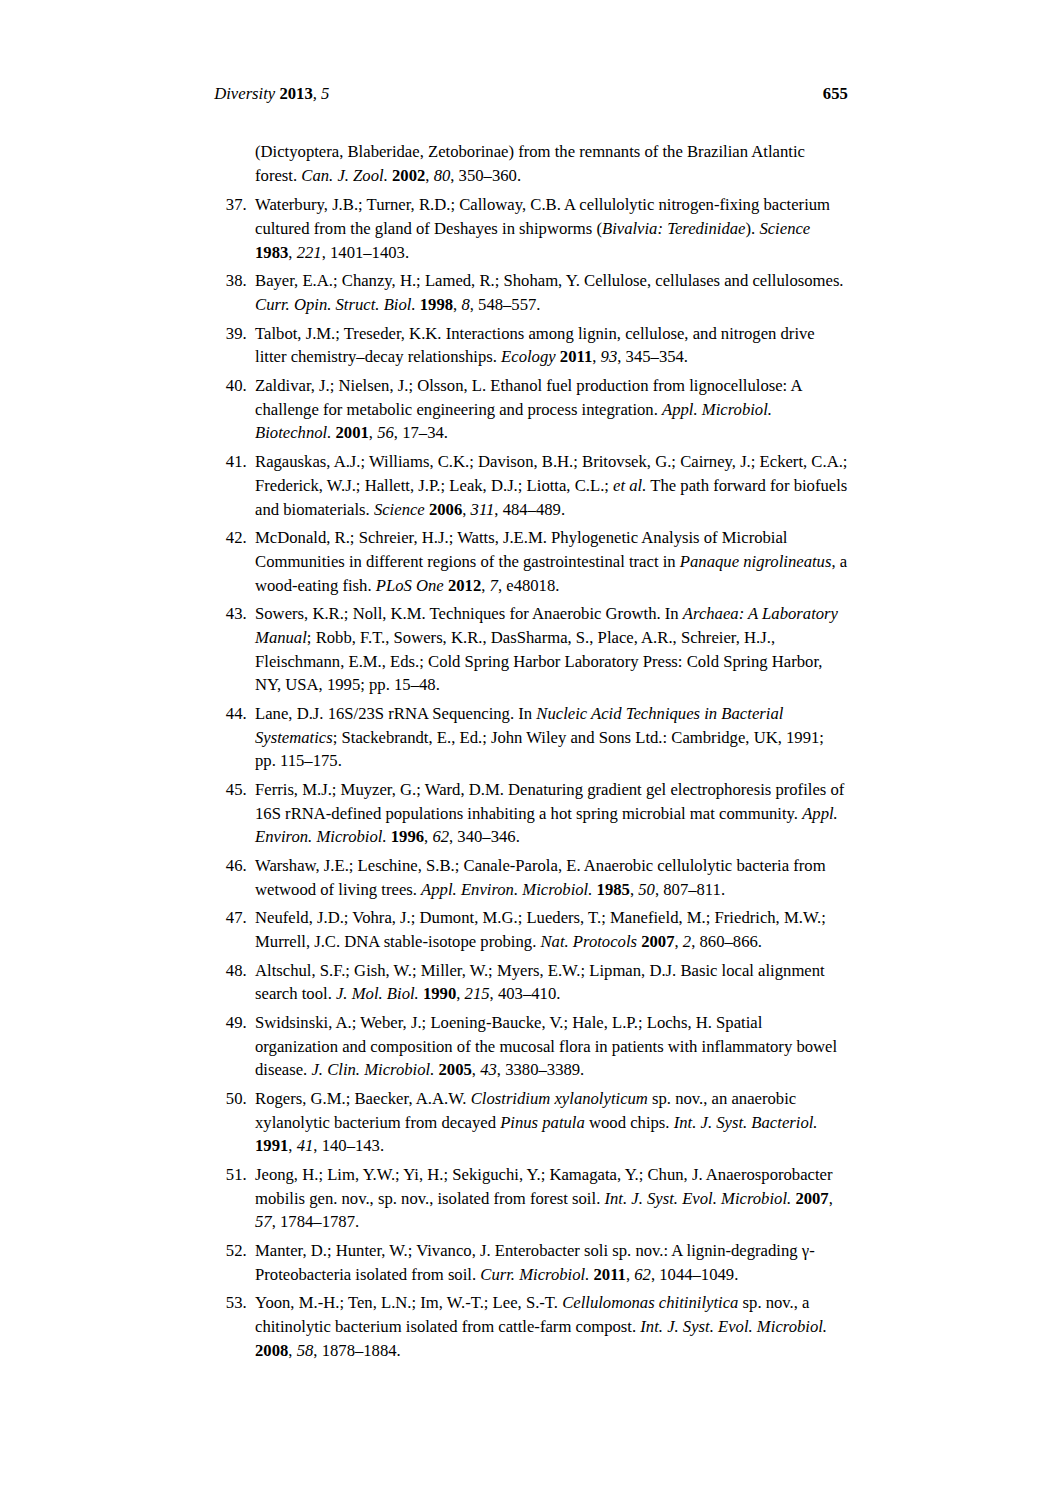Diversity 2013, 5
655
(Dictyoptera, Blaberidae, Zetoborinae) from the remnants of the Brazilian Atlantic forest. Can. J. Zool. 2002, 80, 350–360.
37. Waterbury, J.B.; Turner, R.D.; Calloway, C.B. A cellulolytic nitrogen-fixing bacterium cultured from the gland of Deshayes in shipworms (Bivalvia: Teredinidae). Science 1983, 221, 1401–1403.
38. Bayer, E.A.; Chanzy, H.; Lamed, R.; Shoham, Y. Cellulose, cellulases and cellulosomes. Curr. Opin. Struct. Biol. 1998, 8, 548–557.
39. Talbot, J.M.; Treseder, K.K. Interactions among lignin, cellulose, and nitrogen drive litter chemistry–decay relationships. Ecology 2011, 93, 345–354.
40. Zaldivar, J.; Nielsen, J.; Olsson, L. Ethanol fuel production from lignocellulose: A challenge for metabolic engineering and process integration. Appl. Microbiol. Biotechnol. 2001, 56, 17–34.
41. Ragauskas, A.J.; Williams, C.K.; Davison, B.H.; Britovsek, G.; Cairney, J.; Eckert, C.A.; Frederick, W.J.; Hallett, J.P.; Leak, D.J.; Liotta, C.L.; et al. The path forward for biofuels and biomaterials. Science 2006, 311, 484–489.
42. McDonald, R.; Schreier, H.J.; Watts, J.E.M. Phylogenetic Analysis of Microbial Communities in different regions of the gastrointestinal tract in Panaque nigrolineatus, a wood-eating fish. PLoS One 2012, 7, e48018.
43. Sowers, K.R.; Noll, K.M. Techniques for Anaerobic Growth. In Archaea: A Laboratory Manual; Robb, F.T., Sowers, K.R., DasSharma, S., Place, A.R., Schreier, H.J., Fleischmann, E.M., Eds.; Cold Spring Harbor Laboratory Press: Cold Spring Harbor, NY, USA, 1995; pp. 15–48.
44. Lane, D.J. 16S/23S rRNA Sequencing. In Nucleic Acid Techniques in Bacterial Systematics; Stackebrandt, E., Ed.; John Wiley and Sons Ltd.: Cambridge, UK, 1991; pp. 115–175.
45. Ferris, M.J.; Muyzer, G.; Ward, D.M. Denaturing gradient gel electrophoresis profiles of 16S rRNA-defined populations inhabiting a hot spring microbial mat community. Appl. Environ. Microbiol. 1996, 62, 340–346.
46. Warshaw, J.E.; Leschine, S.B.; Canale-Parola, E. Anaerobic cellulolytic bacteria from wetwood of living trees. Appl. Environ. Microbiol. 1985, 50, 807–811.
47. Neufeld, J.D.; Vohra, J.; Dumont, M.G.; Lueders, T.; Manefield, M.; Friedrich, M.W.; Murrell, J.C. DNA stable-isotope probing. Nat. Protocols 2007, 2, 860–866.
48. Altschul, S.F.; Gish, W.; Miller, W.; Myers, E.W.; Lipman, D.J. Basic local alignment search tool. J. Mol. Biol. 1990, 215, 403–410.
49. Swidsinski, A.; Weber, J.; Loening-Baucke, V.; Hale, L.P.; Lochs, H. Spatial organization and composition of the mucosal flora in patients with inflammatory bowel disease. J. Clin. Microbiol. 2005, 43, 3380–3389.
50. Rogers, G.M.; Baecker, A.A.W. Clostridium xylanolyticum sp. nov., an anaerobic xylanolytic bacterium from decayed Pinus patula wood chips. Int. J. Syst. Bacteriol. 1991, 41, 140–143.
51. Jeong, H.; Lim, Y.W.; Yi, H.; Sekiguchi, Y.; Kamagata, Y.; Chun, J. Anaerosporobacter mobilis gen. nov., sp. nov., isolated from forest soil. Int. J. Syst. Evol. Microbiol. 2007, 57, 1784–1787.
52. Manter, D.; Hunter, W.; Vivanco, J. Enterobacter soli sp. nov.: A lignin-degrading γ-Proteobacteria isolated from soil. Curr. Microbiol. 2011, 62, 1044–1049.
53. Yoon, M.-H.; Ten, L.N.; Im, W.-T.; Lee, S.-T. Cellulomonas chitinilytica sp. nov., a chitinolytic bacterium isolated from cattle-farm compost. Int. J. Syst. Evol. Microbiol. 2008, 58, 1878–1884.